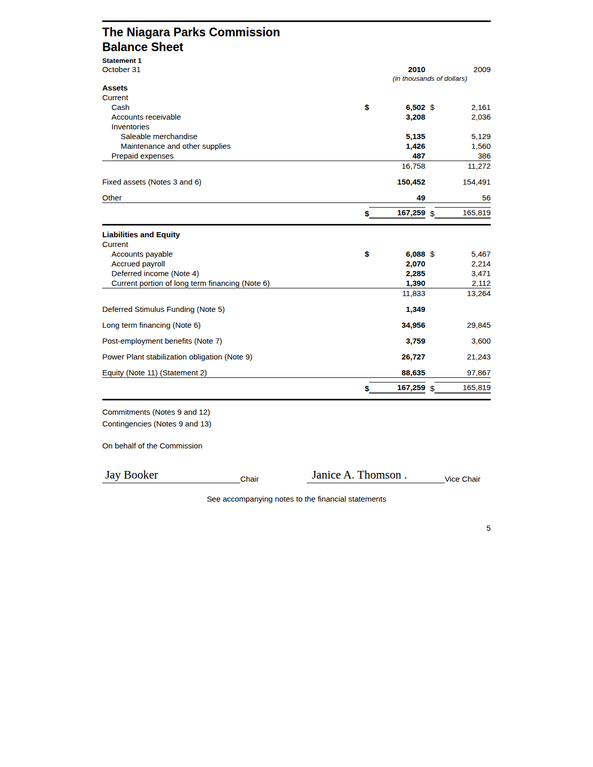The Niagara Parks CommissionBalance Sheet
Statement 1
| October 31 | | 2010 | | 2009 |
| | | (in thousands of dollars) |
| Assets | | | | |
| Current | | | | |
| Cash | $ | 6,502 | $ | 2,161 |
| Accounts receivable | | 3,208 | | 2,036 |
| Inventories | | | | |
| Saleable merchandise | | 5,135 | | 5,129 |
| Maintenance and other supplies | | 1,426 | | 1,560 |
| Prepaid expenses | | 487 | | 386 |
| | | 16,758 | | 11,272 |
| Fixed assets (Notes 3 and 6) | | 150,452 | | 154,491 |
| Other | | 49 | | 56 |
| | $ | 167,259 | $ | 165,819 |
| Liabilities and Equity | | | | |
| Current | | | | |
| Accounts payable | $ | 6,088 | $ | 5,467 |
| Accrued payroll | | 2,070 | | 2,214 |
| Deferred income (Note 4) | | 2,285 | | 3,471 |
| Current portion of long term financing (Note 6) | | 1,390 | | 2,112 |
| | | 11,833 | | 13,264 |
| Deferred Stimulus Funding (Note 5) | | 1,349 | | |
| Long term financing (Note 6) | | 34,956 | | 29,845 |
| Post-employment benefits (Note 7) | | 3,759 | | 3,600 |
| Power Plant stabilization obligation (Note 9) | | 26,727 | | 21,243 |
| Equity (Note 11) (Statement 2) | | 88,635 | | 97,867 |
| | $ | 167,259 | $ | 165,819 |
Commitments (Notes 9 and 12)
Contingencies (Notes 9 and 13)
On behalf of the Commission
| Jay Booker | Chair | | Janice A. Thomson . | Vice Chair |
See accompanying notes to the financial statements
5